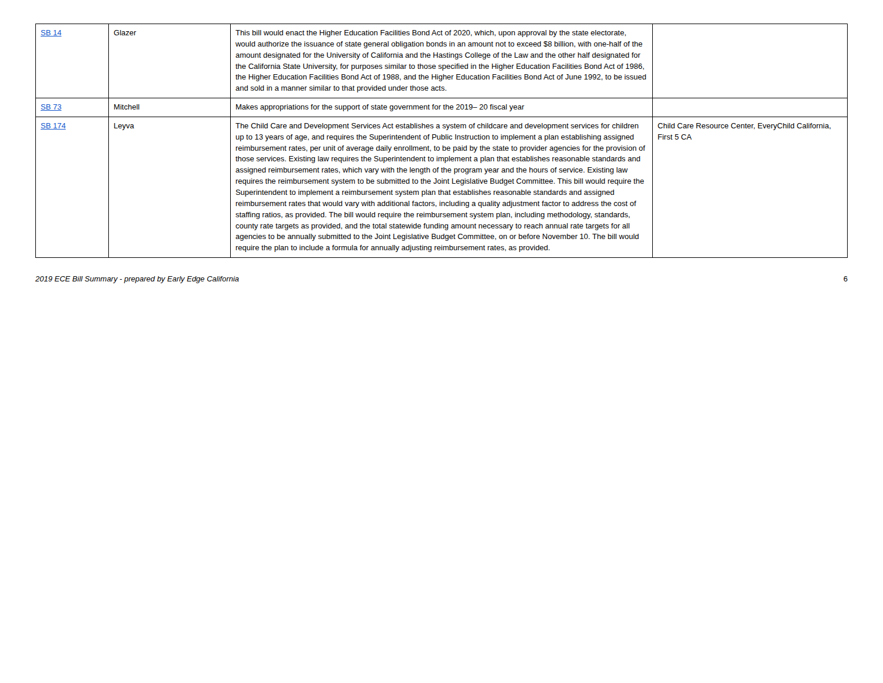| SB 14 | Glazer | This bill would enact the Higher Education Facilities Bond Act of 2020, which, upon approval by the state electorate, would authorize the issuance of state general obligation bonds in an amount not to exceed $8 billion, with one-half of the amount designated for the University of California and the Hastings College of the Law and the other half designated for the California State University, for purposes similar to those specified in the Higher Education Facilities Bond Act of 1986, the Higher Education Facilities Bond Act of 1988, and the Higher Education Facilities Bond Act of June 1992, to be issued and sold in a manner similar to that provided under those acts. | |
| SB 73 | Mitchell | Makes appropriations for the support of state government for the 2019– 20 fiscal year | |
| SB 174 | Leyva | The Child Care and Development Services Act establishes a system of childcare and development services for children up to 13 years of age, and requires the Superintendent of Public Instruction to implement a plan establishing assigned reimbursement rates, per unit of average daily enrollment, to be paid by the state to provider agencies for the provision of those services. Existing law requires the Superintendent to implement a plan that establishes reasonable standards and assigned reimbursement rates, which vary with the length of the program year and the hours of service. Existing law requires the reimbursement system to be submitted to the Joint Legislative Budget Committee. This bill would require the Superintendent to implement a reimbursement system plan that establishes reasonable standards and assigned reimbursement rates that would vary with additional factors, including a quality adjustment factor to address the cost of staffing ratios, as provided. The bill would require the reimbursement system plan, including methodology, standards, county rate targets as provided, and the total statewide funding amount necessary to reach annual rate targets for all agencies to be annually submitted to the Joint Legislative Budget Committee, on or before November 10. The bill would require the plan to include a formula for annually adjusting reimbursement rates, as provided. | Child Care Resource Center, EveryChild California, First 5 CA |
2019 ECE Bill Summary - prepared by Early Edge California 6